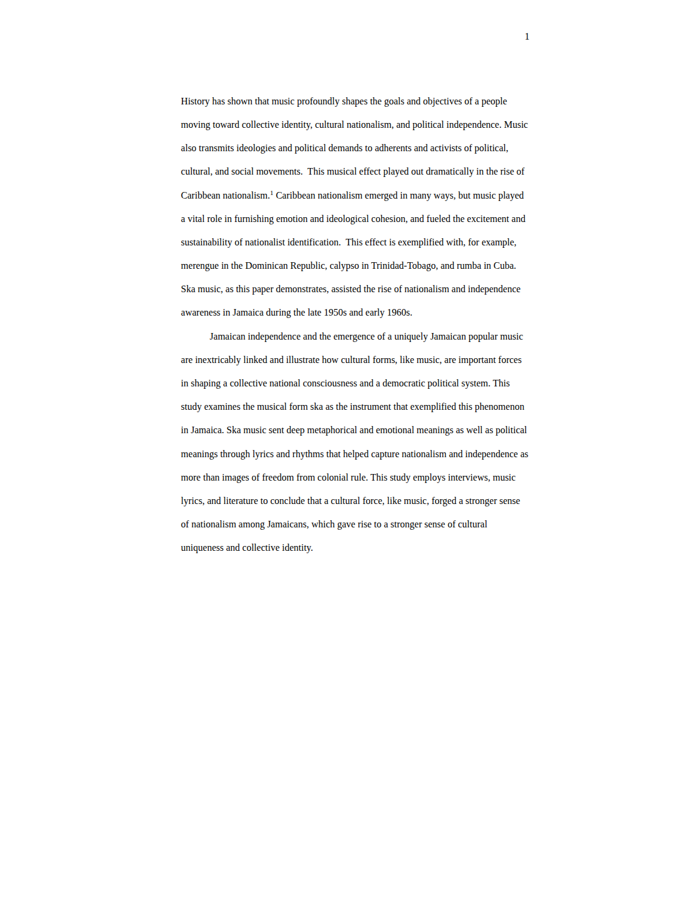1
History has shown that music profoundly shapes the goals and objectives of a people moving toward collective identity, cultural nationalism, and political independence. Music also transmits ideologies and political demands to adherents and activists of political, cultural, and social movements. This musical effect played out dramatically in the rise of Caribbean nationalism.1 Caribbean nationalism emerged in many ways, but music played a vital role in furnishing emotion and ideological cohesion, and fueled the excitement and sustainability of nationalist identification. This effect is exemplified with, for example, merengue in the Dominican Republic, calypso in Trinidad-Tobago, and rumba in Cuba. Ska music, as this paper demonstrates, assisted the rise of nationalism and independence awareness in Jamaica during the late 1950s and early 1960s.
Jamaican independence and the emergence of a uniquely Jamaican popular music are inextricably linked and illustrate how cultural forms, like music, are important forces in shaping a collective national consciousness and a democratic political system. This study examines the musical form ska as the instrument that exemplified this phenomenon in Jamaica. Ska music sent deep metaphorical and emotional meanings as well as political meanings through lyrics and rhythms that helped capture nationalism and independence as more than images of freedom from colonial rule. This study employs interviews, music lyrics, and literature to conclude that a cultural force, like music, forged a stronger sense of nationalism among Jamaicans, which gave rise to a stronger sense of cultural uniqueness and collective identity.